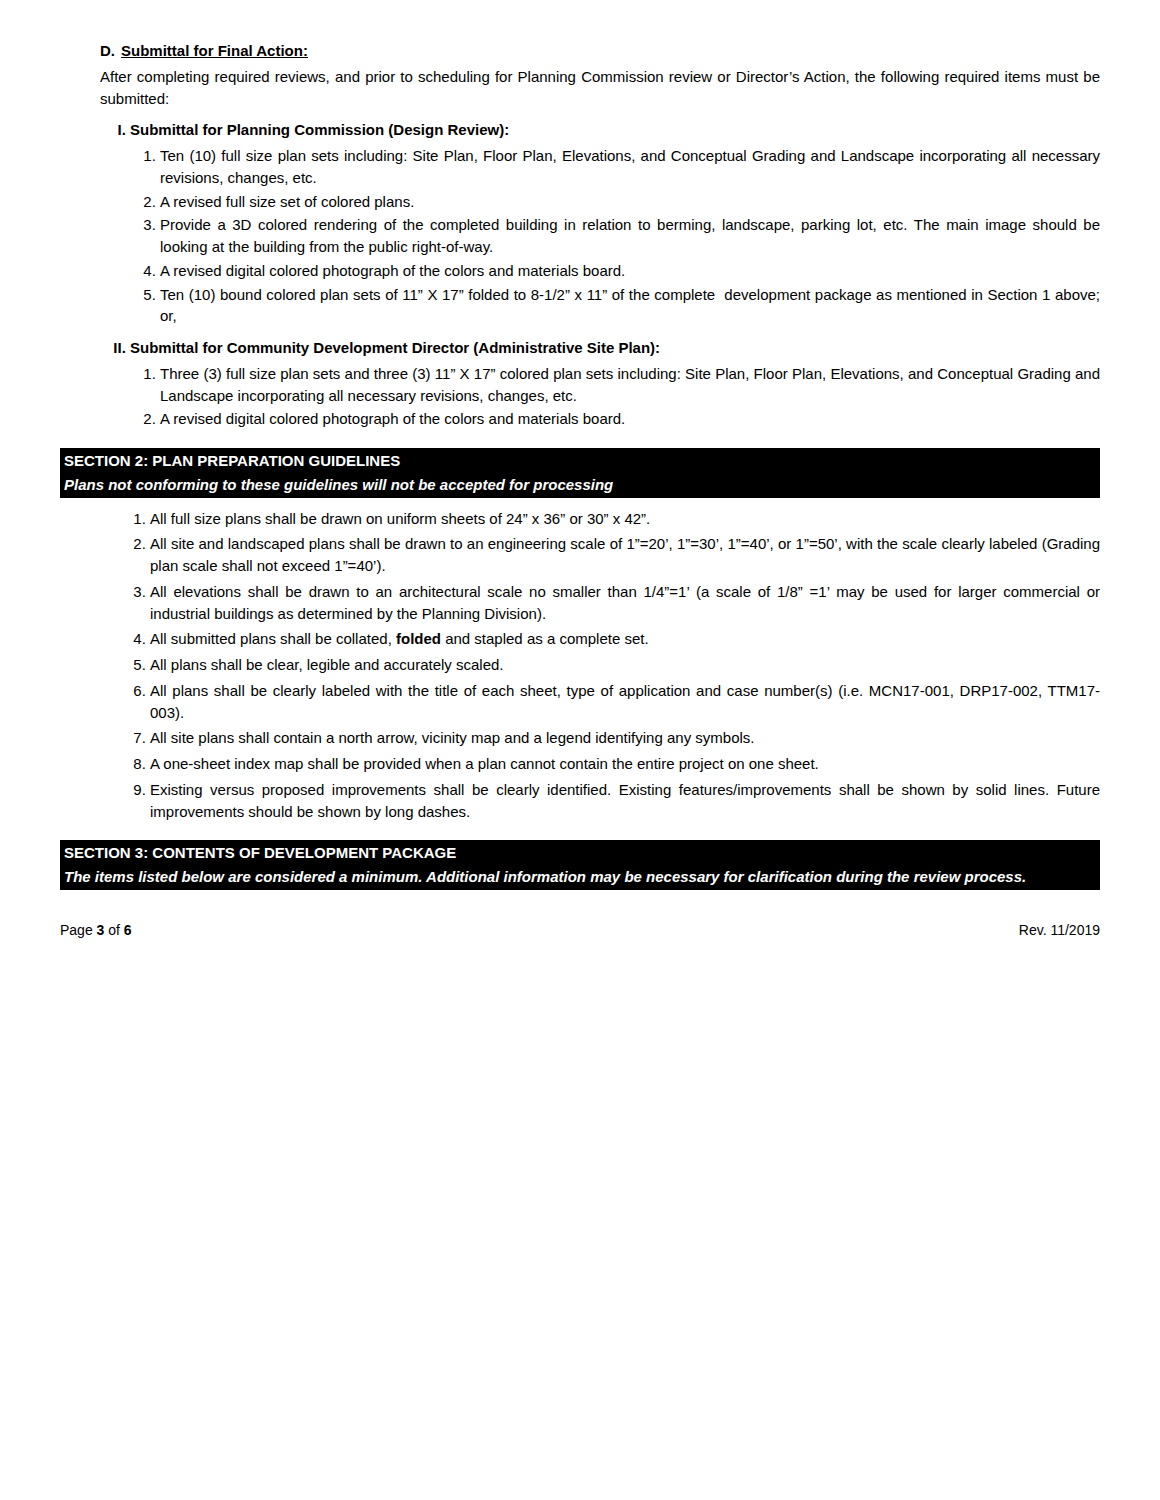D.
Submittal for Final Action:
After completing required reviews, and prior to scheduling for Planning Commission review or Director’s Action, the following required items must be submitted:
Submittal for Planning Commission (Design Review):
Ten (10) full size plan sets including: Site Plan, Floor Plan, Elevations, and Conceptual Grading and Landscape incorporating all necessary revisions, changes, etc.
A revised full size set of colored plans.
Provide a 3D colored rendering of the completed building in relation to berming, landscape, parking lot, etc. The main image should be looking at the building from the public right-of-way.
A revised digital colored photograph of the colors and materials board.
Ten (10) bound colored plan sets of 11” X 17” folded to 8-1/2” x 11” of the complete development package as mentioned in Section 1 above; or,
Submittal for Community Development Director (Administrative Site Plan):
Three (3) full size plan sets and three (3) 11” X 17” colored plan sets including: Site Plan, Floor Plan, Elevations, and Conceptual Grading and Landscape incorporating all necessary revisions, changes, etc.
A revised digital colored photograph of the colors and materials board.
SECTION 2: PLAN PREPARATION GUIDELINES
Plans not conforming to these guidelines will not be accepted for processing
All full size plans shall be drawn on uniform sheets of 24” x 36” or 30” x 42”.
All site and landscaped plans shall be drawn to an engineering scale of 1”=20’, 1”=30’, 1”=40’, or 1”=50’, with the scale clearly labeled (Grading plan scale shall not exceed 1”=40’).
All elevations shall be drawn to an architectural scale no smaller than 1/4”=1’ (a scale of 1/8” =1’ may be used for larger commercial or industrial buildings as determined by the Planning Division).
All submitted plans shall be collated, folded and stapled as a complete set.
All plans shall be clear, legible and accurately scaled.
All plans shall be clearly labeled with the title of each sheet, type of application and case number(s) (i.e. MCN17-001, DRP17-002, TTM17-003).
All site plans shall contain a north arrow, vicinity map and a legend identifying any symbols.
A one-sheet index map shall be provided when a plan cannot contain the entire project on one sheet.
Existing versus proposed improvements shall be clearly identified. Existing features/improvements shall be shown by solid lines. Future improvements should be shown by long dashes.
SECTION 3: CONTENTS OF DEVELOPMENT PACKAGE
The items listed below are considered a minimum. Additional information may be necessary for clarification during the review process.
Page 3 of 6
Rev. 11/2019